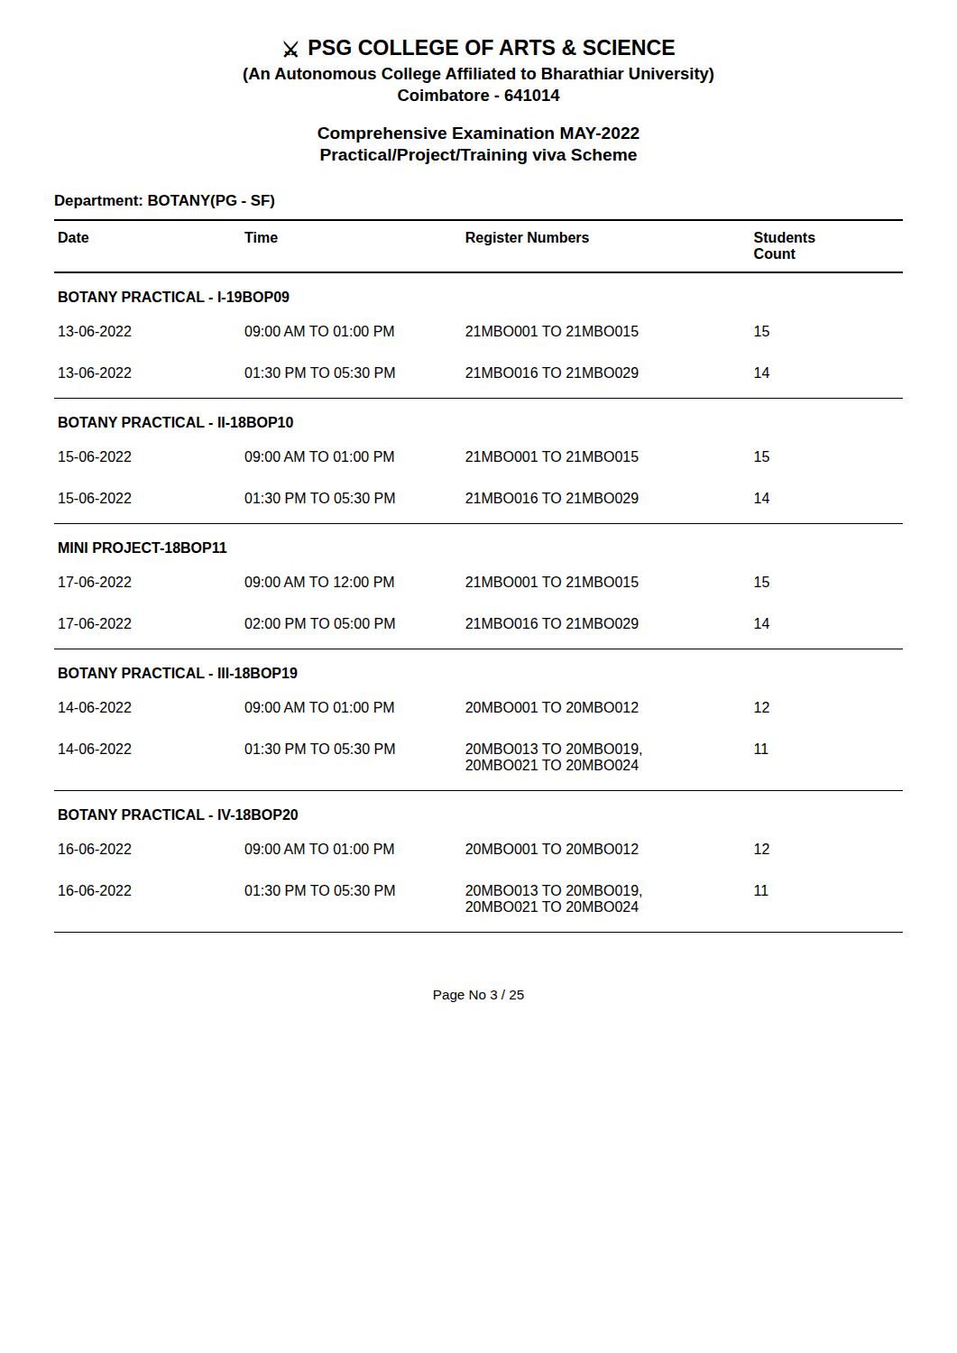⚔PSG COLLEGE OF ARTS & SCIENCE
(An Autonomous College Affiliated to Bharathiar University)
Coimbatore - 641014
Comprehensive Examination MAY-2022
Practical/Project/Training viva Scheme
Department: BOTANY(PG - SF)
| Date | Time | Register Numbers | Students Count |
| --- | --- | --- | --- |
| BOTANY PRACTICAL - I-19BOP09 |
| 13-06-2022 | 09:00 AM TO 01:00 PM | 21MBO001 TO 21MBO015 | 15 |
| 13-06-2022 | 01:30 PM TO 05:30 PM | 21MBO016 TO 21MBO029 | 14 |
| BOTANY PRACTICAL - II-18BOP10 |
| 15-06-2022 | 09:00 AM TO 01:00 PM | 21MBO001 TO 21MBO015 | 15 |
| 15-06-2022 | 01:30 PM TO 05:30 PM | 21MBO016 TO 21MBO029 | 14 |
| MINI PROJECT-18BOP11 |
| 17-06-2022 | 09:00 AM TO 12:00 PM | 21MBO001 TO 21MBO015 | 15 |
| 17-06-2022 | 02:00 PM TO 05:00 PM | 21MBO016 TO 21MBO029 | 14 |
| BOTANY PRACTICAL - III-18BOP19 |
| 14-06-2022 | 09:00 AM TO 01:00 PM | 20MBO001 TO 20MBO012 | 12 |
| 14-06-2022 | 01:30 PM TO 05:30 PM | 20MBO013 TO 20MBO019, 20MBO021 TO 20MBO024 | 11 |
| BOTANY PRACTICAL - IV-18BOP20 |
| 16-06-2022 | 09:00 AM TO 01:00 PM | 20MBO001 TO 20MBO012 | 12 |
| 16-06-2022 | 01:30 PM TO 05:30 PM | 20MBO013 TO 20MBO019, 20MBO021 TO 20MBO024 | 11 |
Page No 3 / 25